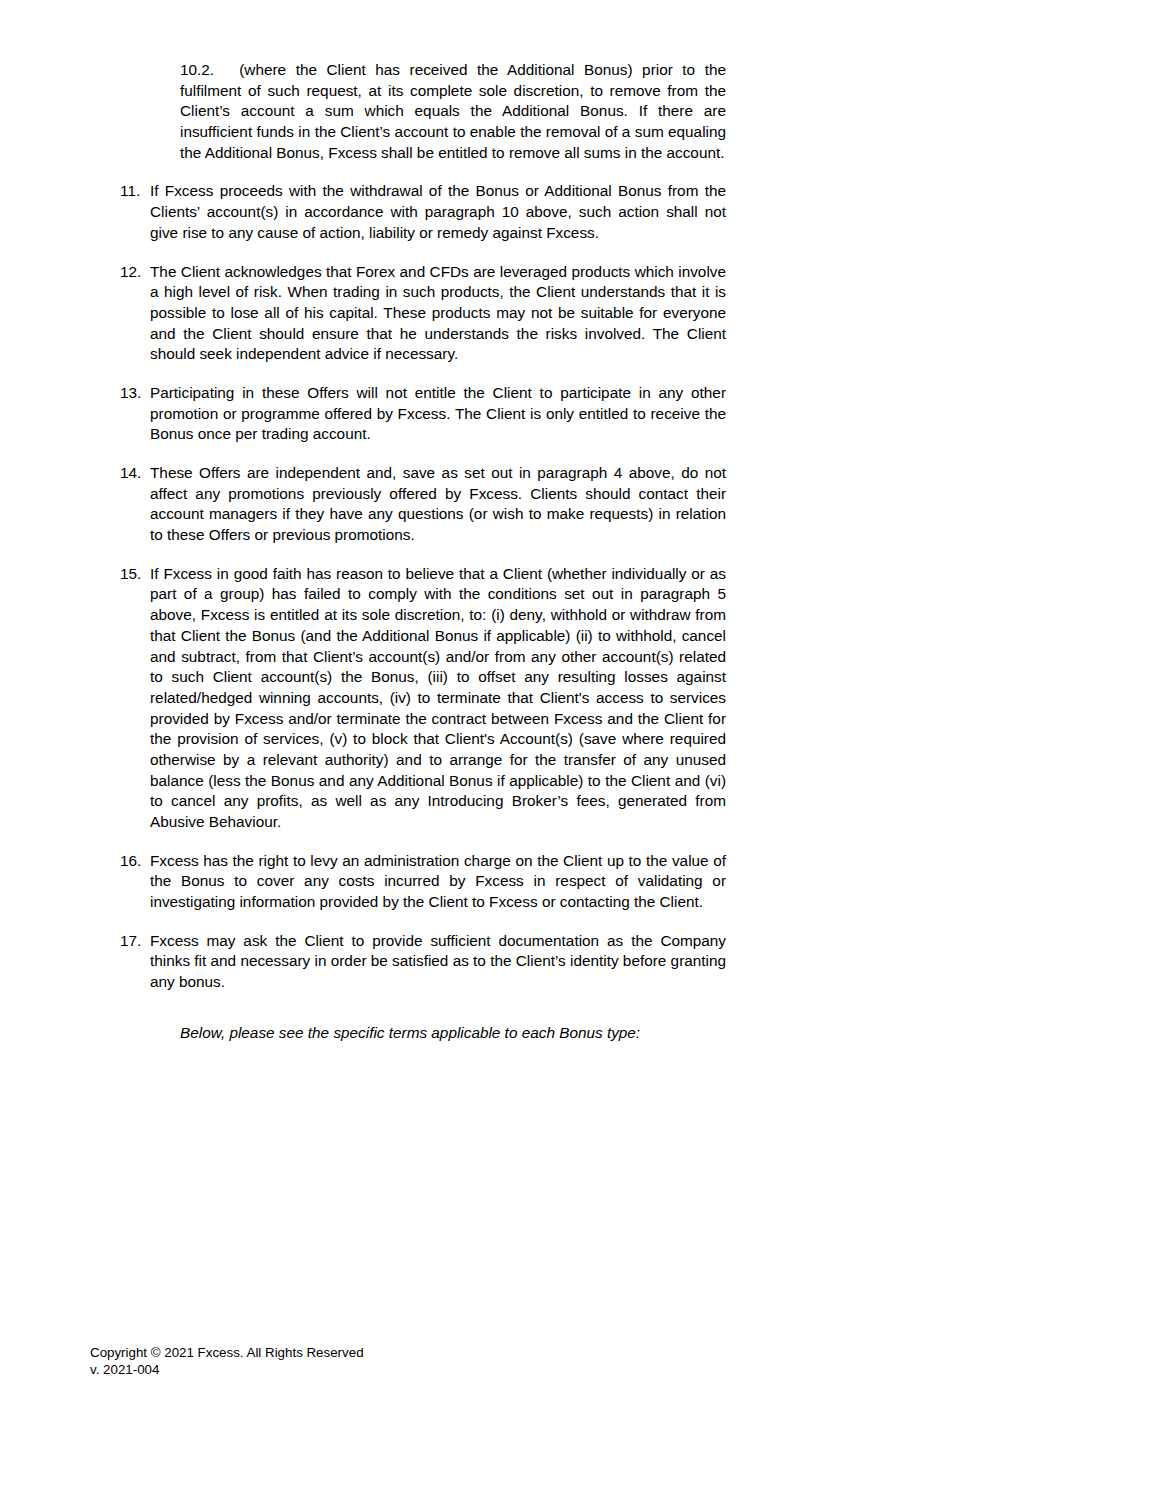10.2. (where the Client has received the Additional Bonus) prior to the fulfilment of such request, at its complete sole discretion, to remove from the Client’s account a sum which equals the Additional Bonus. If there are insufficient funds in the Client’s account to enable the removal of a sum equaling the Additional Bonus, Fxcess shall be entitled to remove all sums in the account.
11. If Fxcess proceeds with the withdrawal of the Bonus or Additional Bonus from the Clients’ account(s) in accordance with paragraph 10 above, such action shall not give rise to any cause of action, liability or remedy against Fxcess.
12. The Client acknowledges that Forex and CFDs are leveraged products which involve a high level of risk. When trading in such products, the Client understands that it is possible to lose all of his capital. These products may not be suitable for everyone and the Client should ensure that he understands the risks involved. The Client should seek independent advice if necessary.
13. Participating in these Offers will not entitle the Client to participate in any other promotion or programme offered by Fxcess. The Client is only entitled to receive the Bonus once per trading account.
14. These Offers are independent and, save as set out in paragraph 4 above, do not affect any promotions previously offered by Fxcess. Clients should contact their account managers if they have any questions (or wish to make requests) in relation to these Offers or previous promotions.
15. If Fxcess in good faith has reason to believe that a Client (whether individually or as part of a group) has failed to comply with the conditions set out in paragraph 5 above, Fxcess is entitled at its sole discretion, to: (i) deny, withhold or withdraw from that Client the Bonus (and the Additional Bonus if applicable) (ii) to withhold, cancel and subtract, from that Client’s account(s) and/or from any other account(s) related to such Client account(s) the Bonus, (iii) to offset any resulting losses against related/hedged winning accounts, (iv) to terminate that Client's access to services provided by Fxcess and/or terminate the contract between Fxcess and the Client for the provision of services, (v) to block that Client's Account(s) (save where required otherwise by a relevant authority) and to arrange for the transfer of any unused balance (less the Bonus and any Additional Bonus if applicable) to the Client and (vi) to cancel any profits, as well as any Introducing Broker’s fees, generated from Abusive Behaviour.
16. Fxcess has the right to levy an administration charge on the Client up to the value of the Bonus to cover any costs incurred by Fxcess in respect of validating or investigating information provided by the Client to Fxcess or contacting the Client.
17. Fxcess may ask the Client to provide sufficient documentation as the Company thinks fit and necessary in order be satisfied as to the Client’s identity before granting any bonus.
Below, please see the specific terms applicable to each Bonus type:
Copyright © 2021 Fxcess. All Rights Reserved
v. 2021-004